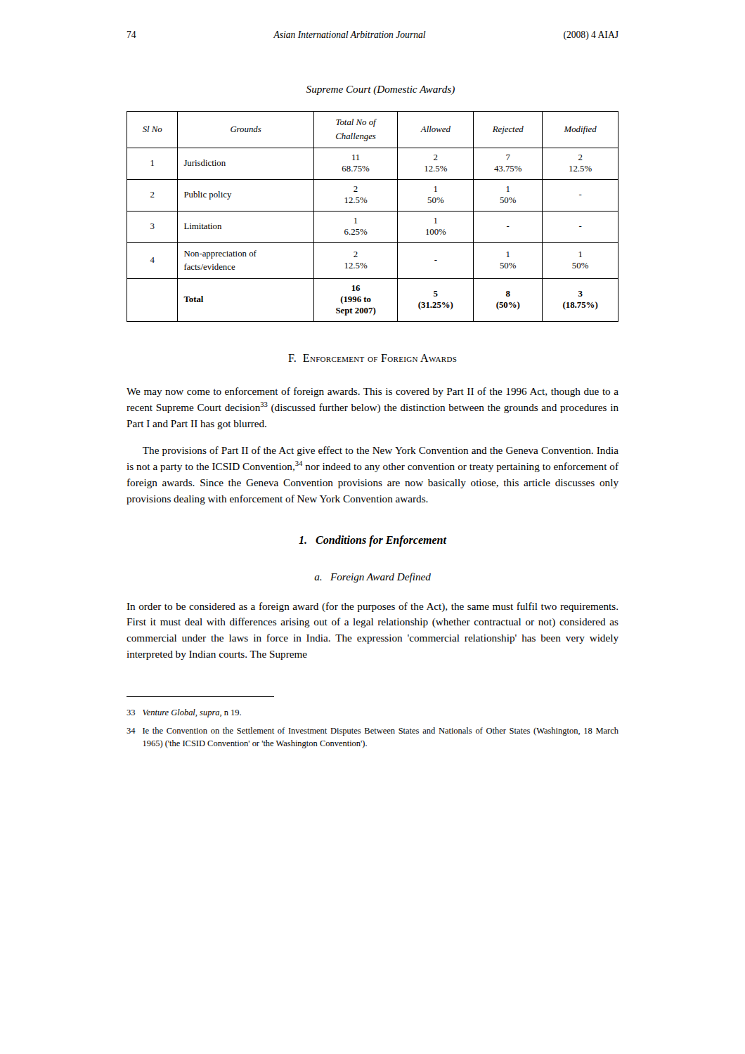74 Asian International Arbitration Journal (2008) 4 AIAJ
Supreme Court (Domestic Awards)
| Sl No | Grounds | Total No of Challenges | Allowed | Rejected | Modified |
| --- | --- | --- | --- | --- | --- |
| 1 | Jurisdiction | 11 68.75% | 2 12.5% | 7 43.75% | 2 12.5% |
| 2 | Public policy | 2 12.5% | 1 50% | 1 50% | - |
| 3 | Limitation | 1 6.25% | 1 100% | - | - |
| 4 | Non-appreciation of facts/evidence | 2 12.5% | - | 1 50% | 1 50% |
| | Total | 16 (1996 to Sept 2007) | 5 (31.25%) | 8 (50%) | 3 (18.75%) |
F. Enforcement of Foreign Awards
We may now come to enforcement of foreign awards. This is covered by Part II of the 1996 Act, though due to a recent Supreme Court decision33 (discussed further below) the distinction between the grounds and procedures in Part I and Part II has got blurred.
The provisions of Part II of the Act give effect to the New York Convention and the Geneva Convention. India is not a party to the ICSID Convention,34 nor indeed to any other convention or treaty pertaining to enforcement of foreign awards. Since the Geneva Convention provisions are now basically otiose, this article discusses only provisions dealing with enforcement of New York Convention awards.
1. Conditions for Enforcement
a. Foreign Award Defined
In order to be considered as a foreign award (for the purposes of the Act), the same must fulfil two requirements. First it must deal with differences arising out of a legal relationship (whether contractual or not) considered as commercial under the laws in force in India. The expression 'commercial relationship' has been very widely interpreted by Indian courts. The Supreme
33 Venture Global, supra, n 19.
34 Ie the Convention on the Settlement of Investment Disputes Between States and Nationals of Other States (Washington, 18 March 1965) ('the ICSID Convention' or 'the Washington Convention').